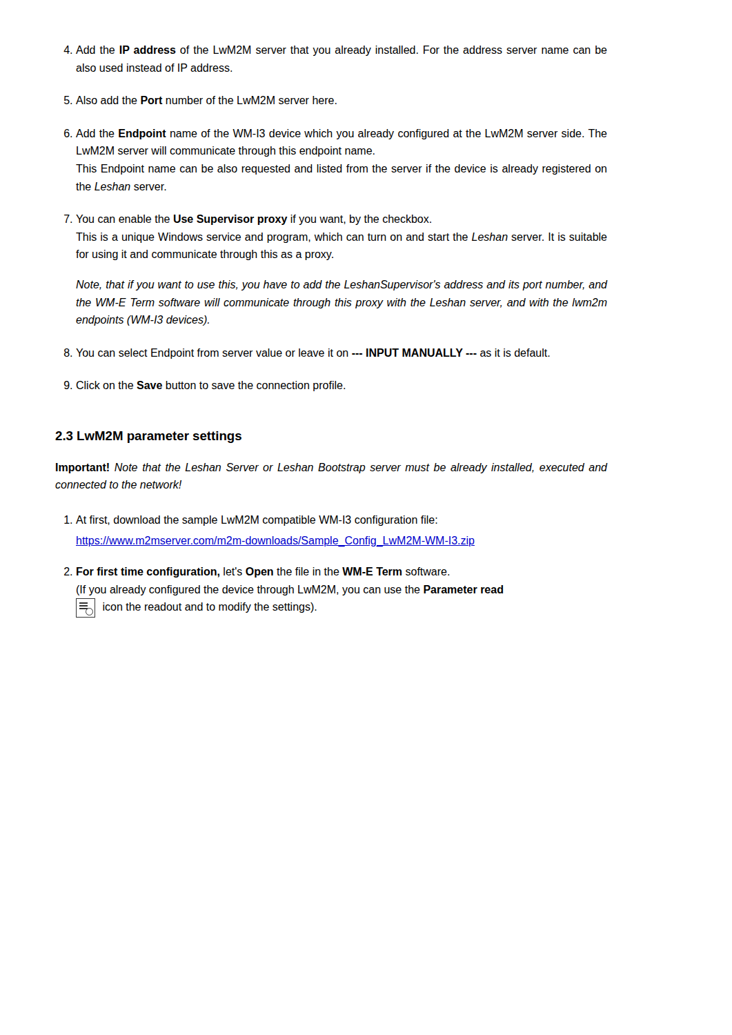Add the IP address of the LwM2M server that you already installed. For the address server name can be also used instead of IP address.
Also add the Port number of the LwM2M server here.
Add the Endpoint name of the WM-I3 device which you already configured at the LwM2M server side. The LwM2M server will communicate through this endpoint name.
This Endpoint name can be also requested and listed from the server if the device is already registered on the Leshan server.
You can enable the Use Supervisor proxy if you want, by the checkbox.
This is a unique Windows service and program, which can turn on and start the Leshan server. It is suitable for using it and communicate through this as a proxy.
Note, that if you want to use this, you have to add the LeshanSupervisor's address and its port number, and the WM-E Term software will communicate through this proxy with the Leshan server, and with the lwm2m endpoints (WM-I3 devices).
You can select Endpoint from server value or leave it on --- INPUT MANUALLY --- as it is default.
Click on the Save button to save the connection profile.
2.3 LwM2M parameter settings
Important! Note that the Leshan Server or Leshan Bootstrap server must be already installed, executed and connected to the network!
At first, download the sample LwM2M compatible WM-I3 configuration file:
https://www.m2mserver.com/m2m-downloads/Sample_Config_LwM2M-WM-I3.zip
For first time configuration, let's Open the file in the WM-E Term software.
(If you already configured the device through LwM2M, you can use the Parameter read icon the readout and to modify the settings).